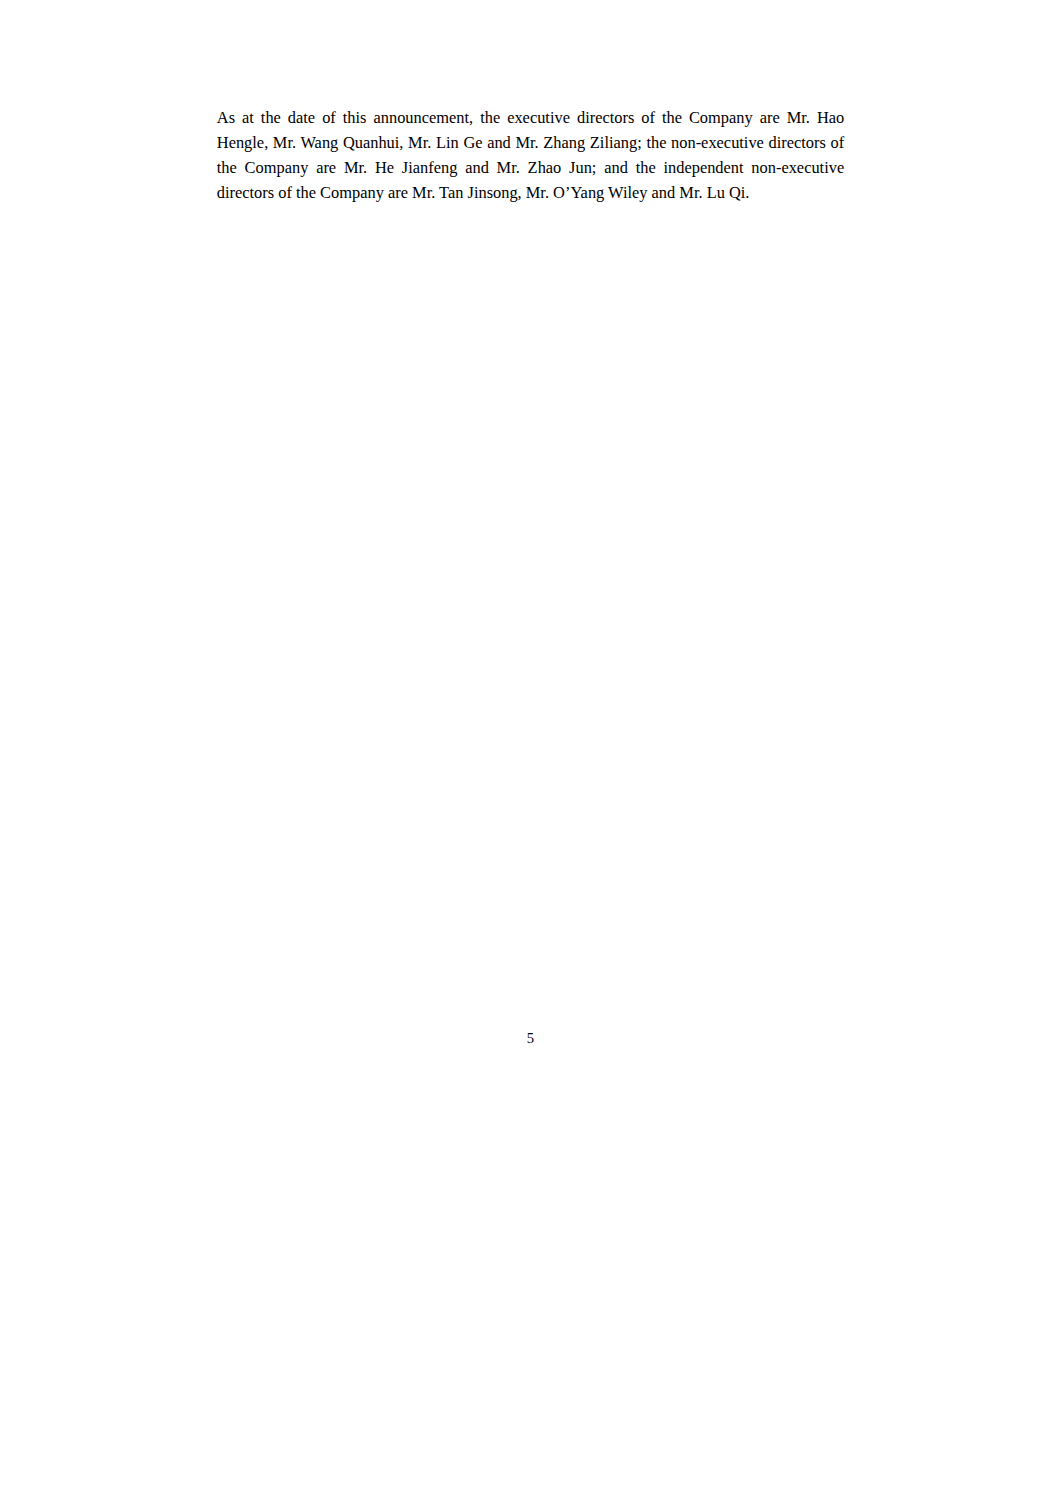As at the date of this announcement, the executive directors of the Company are Mr. Hao Hengle, Mr. Wang Quanhui, Mr. Lin Ge and Mr. Zhang Ziliang; the non-executive directors of the Company are Mr. He Jianfeng and Mr. Zhao Jun; and the independent non-executive directors of the Company are Mr. Tan Jinsong, Mr. O’Yang Wiley and Mr. Lu Qi.
5